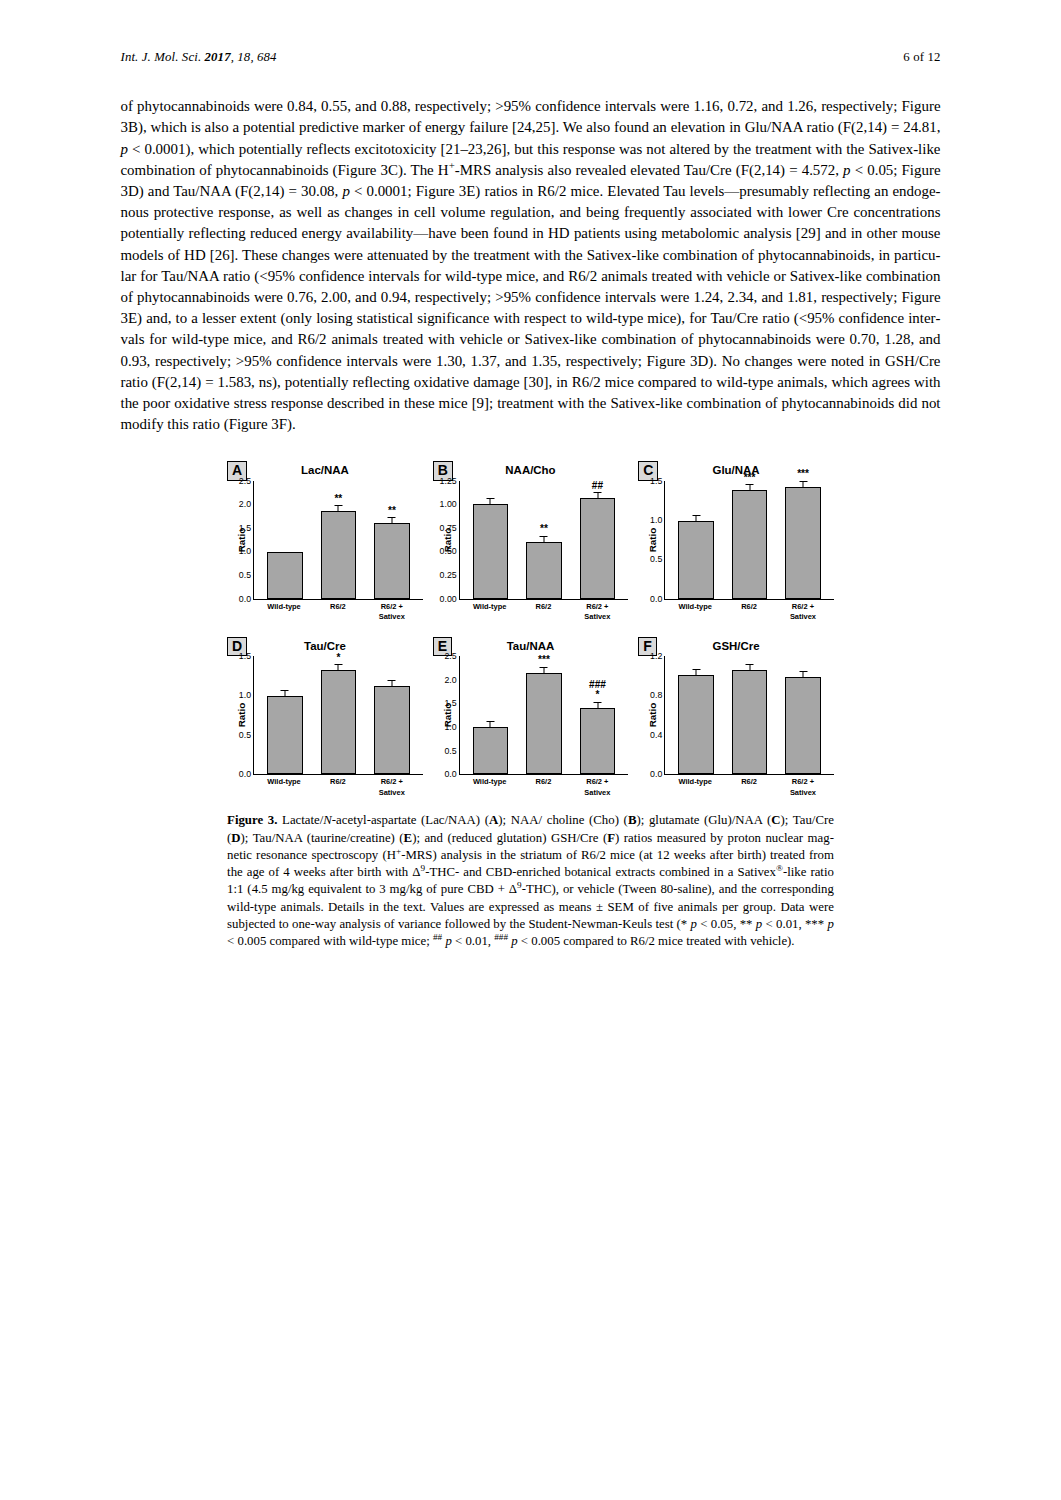Int. J. Mol. Sci. 2017, 18, 684 6 of 12
of phytocannabinoids were 0.84, 0.55, and 0.88, respectively; >95% confidence intervals were 1.16, 0.72, and 1.26, respectively; Figure 3B), which is also a potential predictive marker of energy failure [24,25]. We also found an elevation in Glu/NAA ratio (F(2,14) = 24.81, p < 0.0001), which potentially reflects excitotoxicity [21–23,26], but this response was not altered by the treatment with the Sativex-like combination of phytocannabinoids (Figure 3C). The H+-MRS analysis also revealed elevated Tau/Cre (F(2,14) = 4.572, p < 0.05; Figure 3D) and Tau/NAA (F(2,14) = 30.08, p < 0.0001; Figure 3E) ratios in R6/2 mice. Elevated Tau levels—presumably reflecting an endogenous protective response, as well as changes in cell volume regulation, and being frequently associated with lower Cre concentrations potentially reflecting reduced energy availability—have been found in HD patients using metabolomic analysis [29] and in other mouse models of HD [26]. These changes were attenuated by the treatment with the Sativex-like combination of phytocannabinoids, in particular for Tau/NAA ratio (<95% confidence intervals for wild-type mice, and R6/2 animals treated with vehicle or Sativex-like combination of phytocannabinoids were 0.76, 2.00, and 0.94, respectively; >95% confidence intervals were 1.24, 2.34, and 1.81, respectively; Figure 3E) and, to a lesser extent (only losing statistical significance with respect to wild-type mice), for Tau/Cre ratio (<95% confidence intervals for wild-type mice, and R6/2 animals treated with vehicle or Sativex-like combination of phytocannabinoids were 0.70, 1.28, and 0.93, respectively; >95% confidence intervals were 1.30, 1.37, and 1.35, respectively; Figure 3D). No changes were noted in GSH/Cre ratio (F(2,14) = 1.583, ns), potentially reflecting oxidative damage [30], in R6/2 mice compared to wild-type animals, which agrees with the poor oxidative stress response described in these mice [9]; treatment with the Sativex-like combination of phytocannabinoids did not modify this ratio (Figure 3F).
A
Lac/NAA
Ratio
2.5 2.0 1.5 1.0 0.5 0.0
**
**
Wild-type R6/2 R6/2 + Sativex
B
NAA/Cho
Ratio
1.25 1.00 0.75 0.50 0.25 0.00
**
##
Wild-type R6/2 R6/2 + Sativex
C
Glu/NAA
Ratio
1.5 1.0 0.5 0.0
***
***
Wild-type R6/2 R6/2 + Sativex
D
Tau/Cre
Ratio
1.5 1.0 0.5 0.0
*
Wild-type R6/2 R6/2 + Sativex
E
Tau/NAA
Ratio
2.5 2.0 1.5 1.0 0.5 0.0
***
###
*
Wild-type R6/2 R6/2 + Sativex
F
GSH/Cre
Ratio
1.2 0.8 0.4 0.0
Wild-type R6/2 R6/2 + Sativex
Figure 3. Lactate/N-acetyl-aspartate (Lac/NAA) (A); NAA/ choline (Cho) (B); glutamate (Glu)/NAA (C); Tau/Cre (D); Tau/NAA (taurine/creatine) (E); and (reduced glutation) GSH/Cre (F) ratios measured by proton nuclear magnetic resonance spectroscopy (H+-MRS) analysis in the striatum of R6/2 mice (at 12 weeks after birth) treated from the age of 4 weeks after birth with Δ9-THC- and CBD-enriched botanical extracts combined in a Sativex®-like ratio 1:1 (4.5 mg/kg equivalent to 3 mg/kg of pure CBD + Δ9-THC), or vehicle (Tween 80-saline), and the corresponding wild-type animals. Details in the text. Values are expressed as means ± SEM of five animals per group. Data were subjected to one-way analysis of variance followed by the Student-Newman-Keuls test (* p < 0.05, ** p < 0.01, *** p < 0.005 compared with wild-type mice; ## p < 0.01, ### p < 0.005 compared to R6/2 mice treated with vehicle).